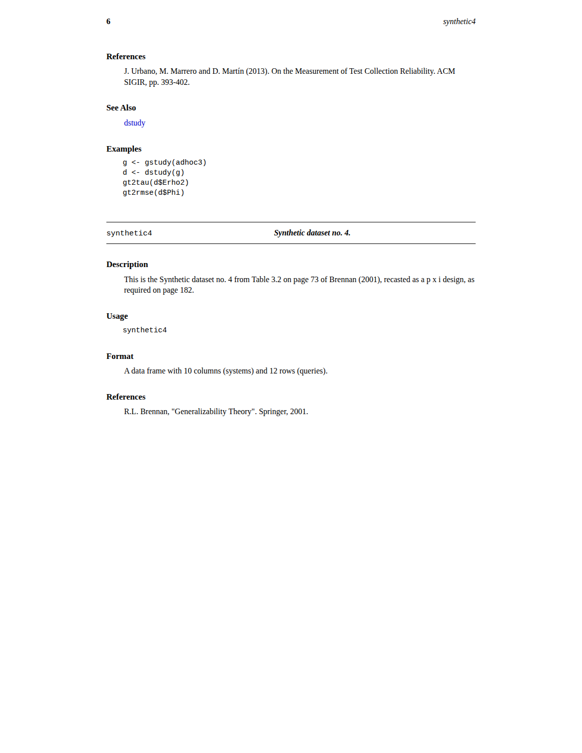6 synthetic4
References
J. Urbano, M. Marrero and D. Martín (2013). On the Measurement of Test Collection Reliability. ACM SIGIR, pp. 393-402.
See Also
dstudy
Examples
g <- gstudy(adhoc3)
d <- dstudy(g)
gt2tau(d$Erho2)
gt2rmse(d$Phi)
synthetic4 Synthetic dataset no. 4.
Description
This is the Synthetic dataset no. 4 from Table 3.2 on page 73 of Brennan (2001), recasted as a p x i design, as required on page 182.
Usage
synthetic4
Format
A data frame with 10 columns (systems) and 12 rows (queries).
References
R.L. Brennan, "Generalizability Theory". Springer, 2001.